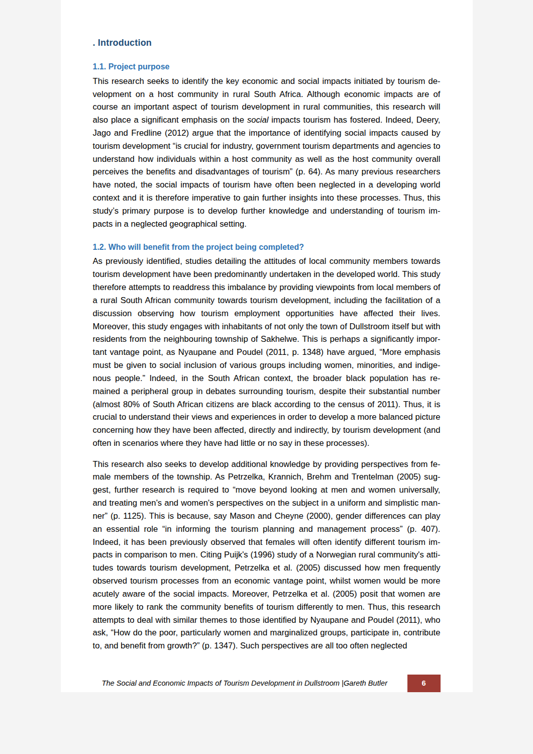. Introduction
1.1. Project purpose
This research seeks to identify the key economic and social impacts initiated by tourism development on a host community in rural South Africa. Although economic impacts are of course an important aspect of tourism development in rural communities, this research will also place a significant emphasis on the social impacts tourism has fostered. Indeed, Deery, Jago and Fredline (2012) argue that the importance of identifying social impacts caused by tourism development “is crucial for industry, government tourism departments and agencies to understand how individuals within a host community as well as the host community overall perceives the benefits and disadvantages of tourism” (p. 64). As many previous researchers have noted, the social impacts of tourism have often been neglected in a developing world context and it is therefore imperative to gain further insights into these processes. Thus, this study’s primary purpose is to develop further knowledge and understanding of tourism impacts in a neglected geographical setting.
1.2. Who will benefit from the project being completed?
As previously identified, studies detailing the attitudes of local community members towards tourism development have been predominantly undertaken in the developed world. This study therefore attempts to readdress this imbalance by providing viewpoints from local members of a rural South African community towards tourism development, including the facilitation of a discussion observing how tourism employment opportunities have affected their lives. Moreover, this study engages with inhabitants of not only the town of Dullstroom itself but with residents from the neighbouring township of Sakhelwe. This is perhaps a significantly important vantage point, as Nyaupane and Poudel (2011, p. 1348) have argued, “More emphasis must be given to social inclusion of various groups including women, minorities, and indigenous people.” Indeed, in the South African context, the broader black population has remained a peripheral group in debates surrounding tourism, despite their substantial number (almost 80% of South African citizens are black according to the census of 2011). Thus, it is crucial to understand their views and experiences in order to develop a more balanced picture concerning how they have been affected, directly and indirectly, by tourism development (and often in scenarios where they have had little or no say in these processes).
This research also seeks to develop additional knowledge by providing perspectives from female members of the township. As Petrzelka, Krannich, Brehm and Trentelman (2005) suggest, further research is required to “move beyond looking at men and women universally, and treating men's and women's perspectives on the subject in a uniform and simplistic manner” (p. 1125). This is because, say Mason and Cheyne (2000), gender differences can play an essential role “in informing the tourism planning and management process” (p. 407). Indeed, it has been previously observed that females will often identify different tourism impacts in comparison to men. Citing Puijk's (1996) study of a Norwegian rural community's attitudes towards tourism development, Petrzelka et al. (2005) discussed how men frequently observed tourism processes from an economic vantage point, whilst women would be more acutely aware of the social impacts. Moreover, Petrzelka et al. (2005) posit that women are more likely to rank the community benefits of tourism differently to men. Thus, this research attempts to deal with similar themes to those identified by Nyaupane and Poudel (2011), who ask, “How do the poor, particularly women and marginalized groups, participate in, contribute to, and benefit from growth?” (p. 1347). Such perspectives are all too often neglected
The Social and Economic Impacts of Tourism Development in Dullstroom |Gareth Butler
6